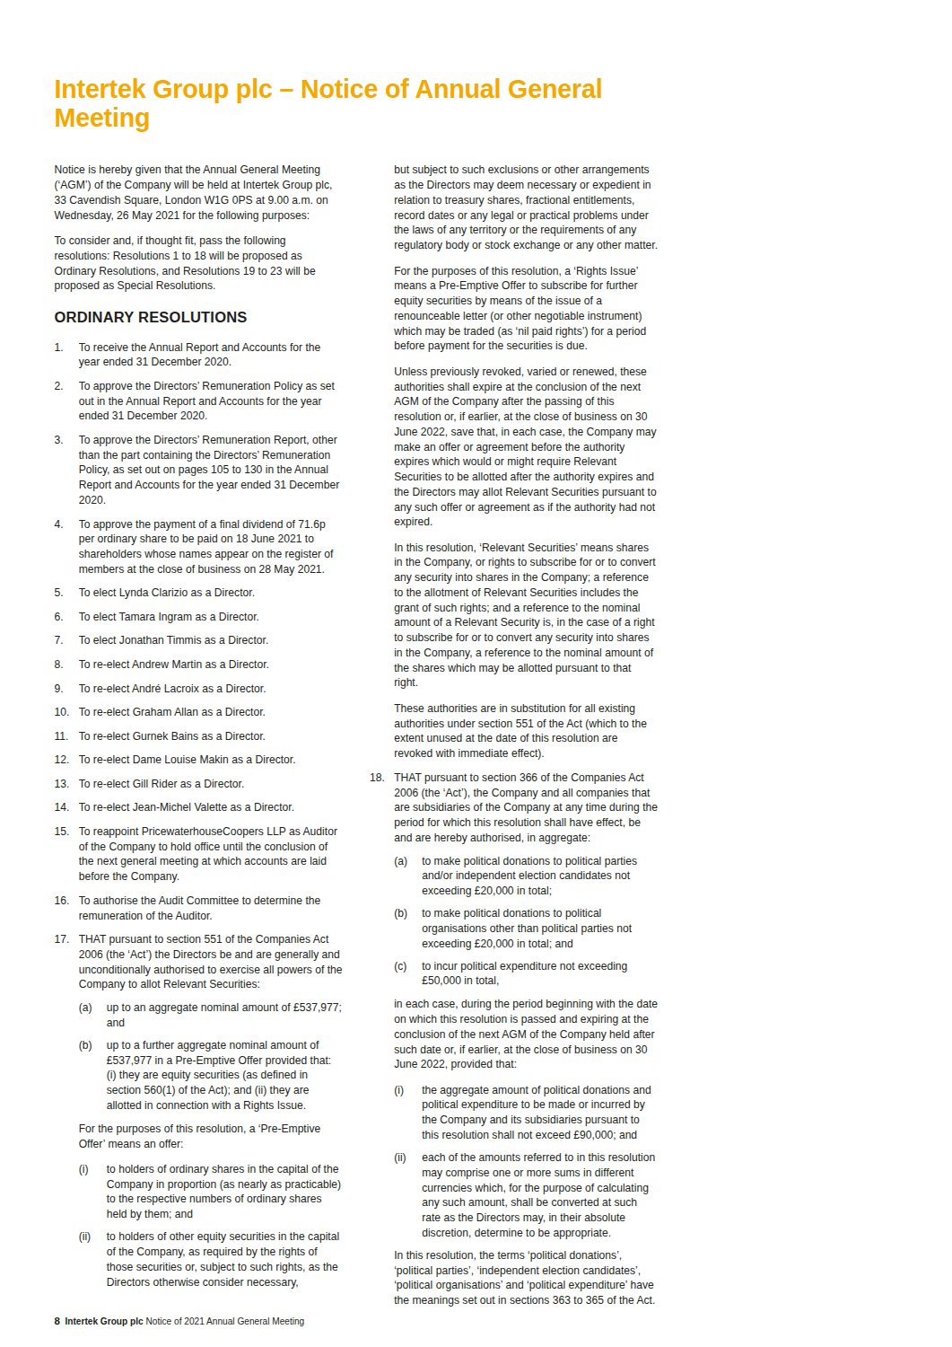Intertek Group plc – Notice of Annual General Meeting
Notice is hereby given that the Annual General Meeting (‘AGM’) of the Company will be held at Intertek Group plc, 33 Cavendish Square, London W1G 0PS at 9.00 a.m. on Wednesday, 26 May 2021 for the following purposes:
To consider and, if thought fit, pass the following resolutions: Resolutions 1 to 18 will be proposed as Ordinary Resolutions, and Resolutions 19 to 23 will be proposed as Special Resolutions.
Ordinary Resolutions
To receive the Annual Report and Accounts for the year ended 31 December 2020.
To approve the Directors’ Remuneration Policy as set out in the Annual Report and Accounts for the year ended 31 December 2020.
To approve the Directors’ Remuneration Report, other than the part containing the Directors’ Remuneration Policy, as set out on pages 105 to 130 in the Annual Report and Accounts for the year ended 31 December 2020.
To approve the payment of a final dividend of 71.6p per ordinary share to be paid on 18 June 2021 to shareholders whose names appear on the register of members at the close of business on 28 May 2021.
To elect Lynda Clarizio as a Director.
To elect Tamara Ingram as a Director.
To elect Jonathan Timmis as a Director.
To re-elect Andrew Martin as a Director.
To re-elect André Lacroix as a Director.
To re-elect Graham Allan as a Director.
To re-elect Gurnek Bains as a Director.
To re-elect Dame Louise Makin as a Director.
To re-elect Gill Rider as a Director.
To re-elect Jean-Michel Valette as a Director.
To reappoint PricewaterhouseCoopers LLP as Auditor of the Company to hold office until the conclusion of the next general meeting at which accounts are laid before the Company.
To authorise the Audit Committee to determine the remuneration of the Auditor.
THAT pursuant to section 551 of the Companies Act 2006 (the ‘Act’) the Directors be and are generally and unconditionally authorised to exercise all powers of the Company to allot Relevant Securities:
(a) up to an aggregate nominal amount of £537,977; and
(b) up to a further aggregate nominal amount of £537,977 in a Pre-Emptive Offer provided that: (i) they are equity securities (as defined in section 560(1) of the Act); and (ii) they are allotted in connection with a Rights Issue.
For the purposes of this resolution, a ‘Pre-Emptive Offer’ means an offer:
(i) to holders of ordinary shares in the capital of the Company in proportion (as nearly as practicable) to the respective numbers of ordinary shares held by them; and
(ii) to holders of other equity securities in the capital of the Company, as required by the rights of those securities or, subject to such rights, as the Directors otherwise consider necessary,
but subject to such exclusions or other arrangements as the Directors may deem necessary or expedient in relation to treasury shares, fractional entitlements, record dates or any legal or practical problems under the laws of any territory or the requirements of any regulatory body or stock exchange or any other matter.
For the purposes of this resolution, a ‘Rights Issue’ means a Pre-Emptive Offer to subscribe for further equity securities by means of the issue of a renounceable letter (or other negotiable instrument) which may be traded (as ‘nil paid rights’) for a period before payment for the securities is due.
Unless previously revoked, varied or renewed, these authorities shall expire at the conclusion of the next AGM of the Company after the passing of this resolution or, if earlier, at the close of business on 30 June 2022, save that, in each case, the Company may make an offer or agreement before the authority expires which would or might require Relevant Securities to be allotted after the authority expires and the Directors may allot Relevant Securities pursuant to any such offer or agreement as if the authority had not expired.
In this resolution, ‘Relevant Securities’ means shares in the Company, or rights to subscribe for or to convert any security into shares in the Company; a reference to the allotment of Relevant Securities includes the grant of such rights; and a reference to the nominal amount of a Relevant Security is, in the case of a right to subscribe for or to convert any security into shares in the Company, a reference to the nominal amount of the shares which may be allotted pursuant to that right.
These authorities are in substitution for all existing authorities under section 551 of the Act (which to the extent unused at the date of this resolution are revoked with immediate effect).
THAT pursuant to section 366 of the Companies Act 2006 (the ‘Act’), the Company and all companies that are subsidiaries of the Company at any time during the period for which this resolution shall have effect, be and are hereby authorised, in aggregate:
(a) to make political donations to political parties and/or independent election candidates not exceeding £20,000 in total;
(b) to make political donations to political organisations other than political parties not exceeding £20,000 in total; and
(c) to incur political expenditure not exceeding £50,000 in total,
in each case, during the period beginning with the date on which this resolution is passed and expiring at the conclusion of the next AGM of the Company held after such date or, if earlier, at the close of business on 30 June 2022, provided that:
(i) the aggregate amount of political donations and political expenditure to be made or incurred by the Company and its subsidiaries pursuant to this resolution shall not exceed £90,000; and
(ii) each of the amounts referred to in this resolution may comprise one or more sums in different currencies which, for the purpose of calculating any such amount, shall be converted at such rate as the Directors may, in their absolute discretion, determine to be appropriate.
In this resolution, the terms ‘political donations’, ‘political parties’, ‘independent election candidates’, ‘political organisations’ and ‘political expenditure’ have the meanings set out in sections 363 to 365 of the Act.
8 Intertek Group plc Notice of 2021 Annual General Meeting